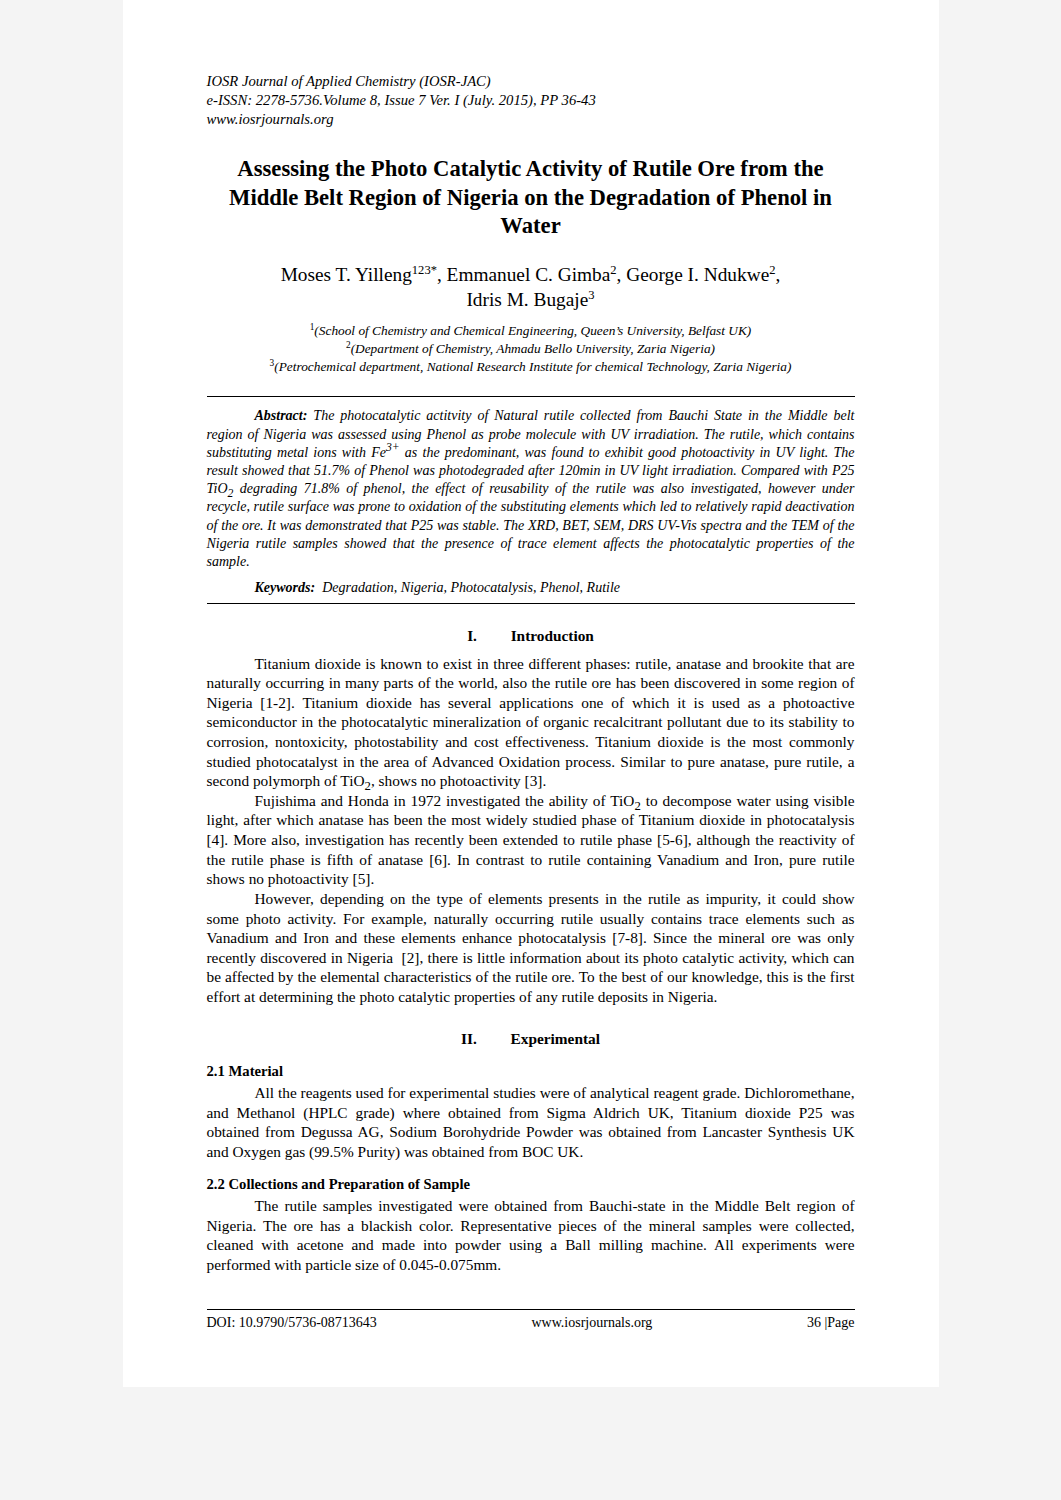IOSR Journal of Applied Chemistry (IOSR-JAC)
e-ISSN: 2278-5736.Volume 8, Issue 7 Ver. I (July. 2015), PP 36-43
www.iosrjournals.org
Assessing the Photo Catalytic Activity of Rutile Ore from the Middle Belt Region of Nigeria on the Degradation of Phenol in Water
Moses T. Yilleng123*, Emmanuel C. Gimba2, George I. Ndukwe2,
Idris M. Bugaje3
1(School of Chemistry and Chemical Engineering, Queen’s University, Belfast UK)
2(Department of Chemistry, Ahmadu Bello University, Zaria Nigeria)
3(Petrochemical department, National Research Institute for chemical Technology, Zaria Nigeria)
Abstract: The photocatalytic actitvity of Natural rutile collected from Bauchi State in the Middle belt region of Nigeria was assessed using Phenol as probe molecule with UV irradiation. The rutile, which contains substituting metal ions with Fe3+ as the predominant, was found to exhibit good photoactivity in UV light. The result showed that 51.7% of Phenol was photodegraded after 120min in UV light irradiation. Compared with P25 TiO2 degrading 71.8% of phenol, the effect of reusability of the rutile was also investigated, however under recycle, rutile surface was prone to oxidation of the substituting elements which led to relatively rapid deactivation of the ore. It was demonstrated that P25 was stable. The XRD, BET, SEM, DRS UV-Vis spectra and the TEM of the Nigeria rutile samples showed that the presence of trace element affects the photocatalytic properties of the sample.
Keywords: Degradation, Nigeria, Photocatalysis, Phenol, Rutile
I. Introduction
Titanium dioxide is known to exist in three different phases: rutile, anatase and brookite that are naturally occurring in many parts of the world, also the rutile ore has been discovered in some region of Nigeria [1-2]. Titanium dioxide has several applications one of which it is used as a photoactive semiconductor in the photocatalytic mineralization of organic recalcitrant pollutant due to its stability to corrosion, nontoxicity, photostability and cost effectiveness. Titanium dioxide is the most commonly studied photocatalyst in the area of Advanced Oxidation process. Similar to pure anatase, pure rutile, a second polymorph of TiO2, shows no photoactivity [3].
Fujishima and Honda in 1972 investigated the ability of TiO2 to decompose water using visible light, after which anatase has been the most widely studied phase of Titanium dioxide in photocatalysis [4]. More also, investigation has recently been extended to rutile phase [5-6], although the reactivity of the rutile phase is fifth of anatase [6]. In contrast to rutile containing Vanadium and Iron, pure rutile shows no photoactivity [5].
However, depending on the type of elements presents in the rutile as impurity, it could show some photo activity. For example, naturally occurring rutile usually contains trace elements such as Vanadium and Iron and these elements enhance photocatalysis [7-8]. Since the mineral ore was only recently discovered in Nigeria [2], there is little information about its photo catalytic activity, which can be affected by the elemental characteristics of the rutile ore. To the best of our knowledge, this is the first effort at determining the photo catalytic properties of any rutile deposits in Nigeria.
II. Experimental
2.1 Material
All the reagents used for experimental studies were of analytical reagent grade. Dichloromethane, and Methanol (HPLC grade) where obtained from Sigma Aldrich UK, Titanium dioxide P25 was obtained from Degussa AG, Sodium Borohydride Powder was obtained from Lancaster Synthesis UK and Oxygen gas (99.5% Purity) was obtained from BOC UK.
2.2 Collections and Preparation of Sample
The rutile samples investigated were obtained from Bauchi-state in the Middle Belt region of Nigeria. The ore has a blackish color. Representative pieces of the mineral samples were collected, cleaned with acetone and made into powder using a Ball milling machine. All experiments were performed with particle size of 0.045-0.075mm.
DOI: 10.9790/5736-08713643 www.iosrjournals.org 36 |Page